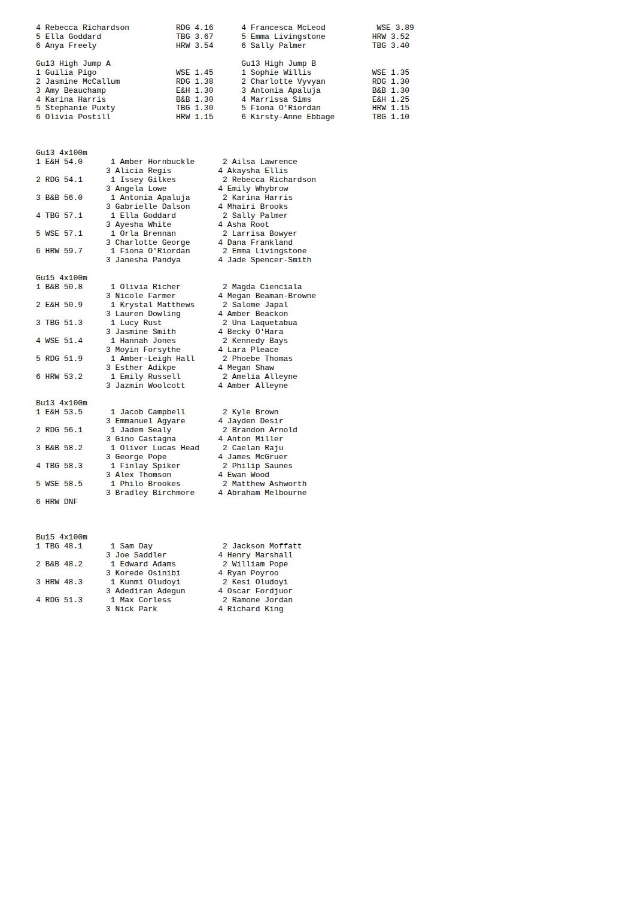4 Rebecca Richardson          RDG 4.16      4 Francesca McLeod           WSE 3.89
5 Ella Goddard                TBG 3.67      5 Emma Livingstone          HRW 3.52
6 Anya Freely                 HRW 3.54      6 Sally Palmer              TBG 3.40

Gu13 High Jump A                            Gu13 High Jump B
1 Guilia Pigo                 WSE 1.45      1 Sophie Willis             WSE 1.35
2 Jasmine McCallum            RDG 1.38      2 Charlotte Vyvyan          RDG 1.30
3 Amy Beauchamp               E&H 1.30      3 Antonia Apaluja           B&B 1.30
4 Karina Harris               B&B 1.30      4 Marrissa Sims             E&H 1.25
5 Stephanie Puxty             TBG 1.30      5 Fiona O'Riordan           HRW 1.15
6 Olivia Postill              HRW 1.15      6 Kirsty-Anne Ebbage        TBG 1.10



Gu13 4x100m
1 E&H 54.0      1 Amber Hornbuckle      2 Ailsa Lawrence
               3 Alicia Regis          4 Akaysha Ellis
2 RDG 54.1      1 Issey Gilkes          2 Rebecca Richardson
               3 Angela Lowe           4 Emily Whybrow
3 B&B 56.0      1 Antonia Apaluja       2 Karina Harris
               3 Gabrielle Dalson      4 Mhairi Brooks
4 TBG 57.1      1 Ella Goddard          2 Sally Palmer
               3 Ayesha White          4 Asha Root
5 WSE 57.1      1 Orla Brennan          2 Larrisa Bowyer
               3 Charlotte George      4 Dana Frankland
6 HRW 59.7      1 Fiona O'Riordan       2 Emma Livingstone
               3 Janesha Pandya        4 Jade Spencer-Smith

Gu15 4x100m
1 B&B 50.8      1 Olivia Richer         2 Magda Cienciala
               3 Nicole Farmer         4 Megan Beaman-Browne
2 E&H 50.9      1 Krystal Matthews      2 Salome Japal
               3 Lauren Dowling        4 Amber Beackon
3 TBG 51.3      1 Lucy Rust             2 Una Laquetabua
               3 Jasmine Smith         4 Becky O'Hara
4 WSE 51.4      1 Hannah Jones          2 Kennedy Bays
               3 Moyin Forsythe        4 Lara Pleace
5 RDG 51.9      1 Amber-Leigh Hall      2 Phoebe Thomas
               3 Esther Adikpe         4 Megan Shaw
6 HRW 53.2      1 Emily Russell         2 Amelia Alleyne
               3 Jazmin Woolcott       4 Amber Alleyne

Bu13 4x100m
1 E&H 53.5      1 Jacob Campbell        2 Kyle Brown
               3 Emmanuel Agyare       4 Jayden Desir
2 RDG 56.1      1 Jadem Sealy           2 Brandon Arnold
               3 Gino Castagna         4 Anton Miller
3 B&B 58.2      1 Oliver Lucas Head     2 Caelan Raju
               3 George Pope           4 James McGruer
4 TBG 58.3      1 Finlay Spiker         2 Philip Saunes
               3 Alex Thomson          4 Ewan Wood
5 WSE 58.5      1 Philo Brookes         2 Matthew Ashworth
               3 Bradley Birchmore     4 Abraham Melbourne
6 HRW DNF



Bu15 4x100m
1 TBG 48.1      1 Sam Day               2 Jackson Moffatt
               3 Joe Saddler           4 Henry Marshall
2 B&B 48.2      1 Edward Adams          2 William Pope
               3 Korede Osinibi        4 Ryan Poyroo
3 HRW 48.3      1 Kunmi Oludoyi         2 Kesi Oludoyi
               3 Adediran Adegun       4 Oscar Fordjuor
4 RDG 51.3      1 Max Corless           2 Ramone Jordan
               3 Nick Park             4 Richard King